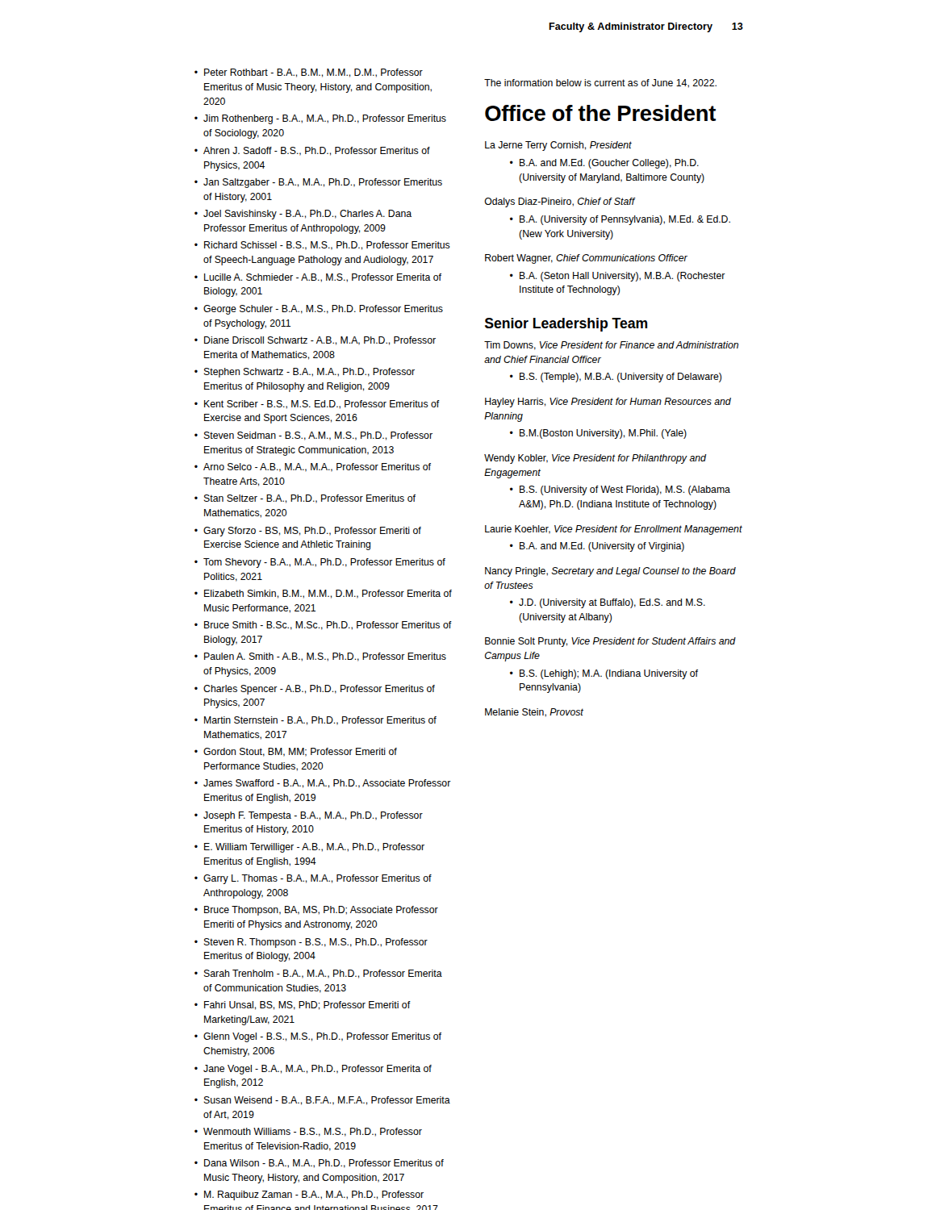Faculty & Administrator Directory 13
Peter Rothbart - B.A., B.M., M.M., D.M., Professor Emeritus of Music Theory, History, and Composition, 2020
Jim Rothenberg - B.A., M.A., Ph.D., Professor Emeritus of Sociology, 2020
Ahren J. Sadoff - B.S., Ph.D., Professor Emeritus of Physics, 2004
Jan Saltzgaber - B.A., M.A., Ph.D., Professor Emeritus of History, 2001
Joel Savishinsky - B.A., Ph.D., Charles A. Dana Professor Emeritus of Anthropology, 2009
Richard Schissel - B.S., M.S., Ph.D., Professor Emeritus of Speech-Language Pathology and Audiology, 2017
Lucille A. Schmieder - A.B., M.S., Professor Emerita of Biology, 2001
George Schuler - B.A., M.S., Ph.D. Professor Emeritus of Psychology, 2011
Diane Driscoll Schwartz - A.B., M.A, Ph.D., Professor Emerita of Mathematics, 2008
Stephen Schwartz - B.A., M.A., Ph.D., Professor Emeritus of Philosophy and Religion, 2009
Kent Scriber - B.S., M.S. Ed.D., Professor Emeritus of Exercise and Sport Sciences, 2016
Steven Seidman - B.S., A.M., M.S., Ph.D., Professor Emeritus of Strategic Communication, 2013
Arno Selco - A.B., M.A., M.A., Professor Emeritus of Theatre Arts, 2010
Stan Seltzer - B.A., Ph.D., Professor Emeritus of Mathematics, 2020
Gary Sforzo - BS, MS, Ph.D., Professor Emeriti of Exercise Science and Athletic Training
Tom Shevory - B.A., M.A., Ph.D., Professor Emeritus of Politics, 2021
Elizabeth Simkin, B.M., M.M., D.M., Professor Emerita of Music Performance, 2021
Bruce Smith - B.Sc., M.Sc., Ph.D., Professor Emeritus of Biology, 2017
Paulen A. Smith - A.B., M.S., Ph.D., Professor Emeritus of Physics, 2009
Charles Spencer - A.B., Ph.D., Professor Emeritus of Physics, 2007
Martin Sternstein - B.A., Ph.D., Professor Emeritus of Mathematics, 2017
Gordon Stout, BM, MM; Professor Emeriti of Performance Studies, 2020
James Swafford - B.A., M.A., Ph.D., Associate Professor Emeritus of English, 2019
Joseph F. Tempesta - B.A., M.A., Ph.D., Professor Emeritus of History, 2010
E. William Terwilliger - A.B., M.A., Ph.D., Professor Emeritus of English, 1994
Garry L. Thomas - B.A., M.A., Professor Emeritus of Anthropology, 2008
Bruce Thompson, BA, MS, Ph.D; Associate Professor Emeriti of Physics and Astronomy, 2020
Steven R. Thompson - B.S., M.S., Ph.D., Professor Emeritus of Biology, 2004
Sarah Trenholm - B.A., M.A., Ph.D., Professor Emerita of Communication Studies, 2013
Fahri Unsal, BS, MS, PhD; Professor Emeriti of Marketing/Law, 2021
Glenn Vogel - B.S., M.S., Ph.D., Professor Emeritus of Chemistry, 2006
Jane Vogel - B.A., M.A., Ph.D., Professor Emerita of English, 2012
Susan Weisend - B.A., B.F.A., M.F.A., Professor Emerita of Art, 2019
Wenmouth Williams - B.S., M.S., Ph.D., Professor Emeritus of Television-Radio, 2019
Dana Wilson - B.A., M.A., Ph.D., Professor Emeritus of Music Theory, History, and Composition, 2017
M. Raquibuz Zaman - B.A., M.A., Ph.D., Professor Emeritus of Finance and International Business, 2017
The information below is current as of June 14, 2022.
Office of the President
La Jerne Terry Cornish, President
B.A. and M.Ed. (Goucher College), Ph.D. (University of Maryland, Baltimore County)
Odalys Diaz-Pineiro, Chief of Staff
B.A. (University of Pennsylvania), M.Ed. & Ed.D. (New York University)
Robert Wagner, Chief Communications Officer
B.A. (Seton Hall University), M.B.A. (Rochester Institute of Technology)
Senior Leadership Team
Tim Downs, Vice President for Finance and Administration and Chief Financial Officer
B.S. (Temple), M.B.A. (University of Delaware)
Hayley Harris, Vice President for Human Resources and Planning
B.M.(Boston University), M.Phil. (Yale)
Wendy Kobler, Vice President for Philanthropy and Engagement
B.S. (University of West Florida), M.S. (Alabama A&M), Ph.D. (Indiana Institute of Technology)
Laurie Koehler, Vice President for Enrollment Management
B.A. and M.Ed. (University of Virginia)
Nancy Pringle, Secretary and Legal Counsel to the Board of Trustees
J.D. (University at Buffalo), Ed.S. and M.S. (University at Albany)
Bonnie Solt Prunty, Vice President for Student Affairs and Campus Life
B.S. (Lehigh); M.A. (Indiana University of Pennsylvania)
Melanie Stein, Provost